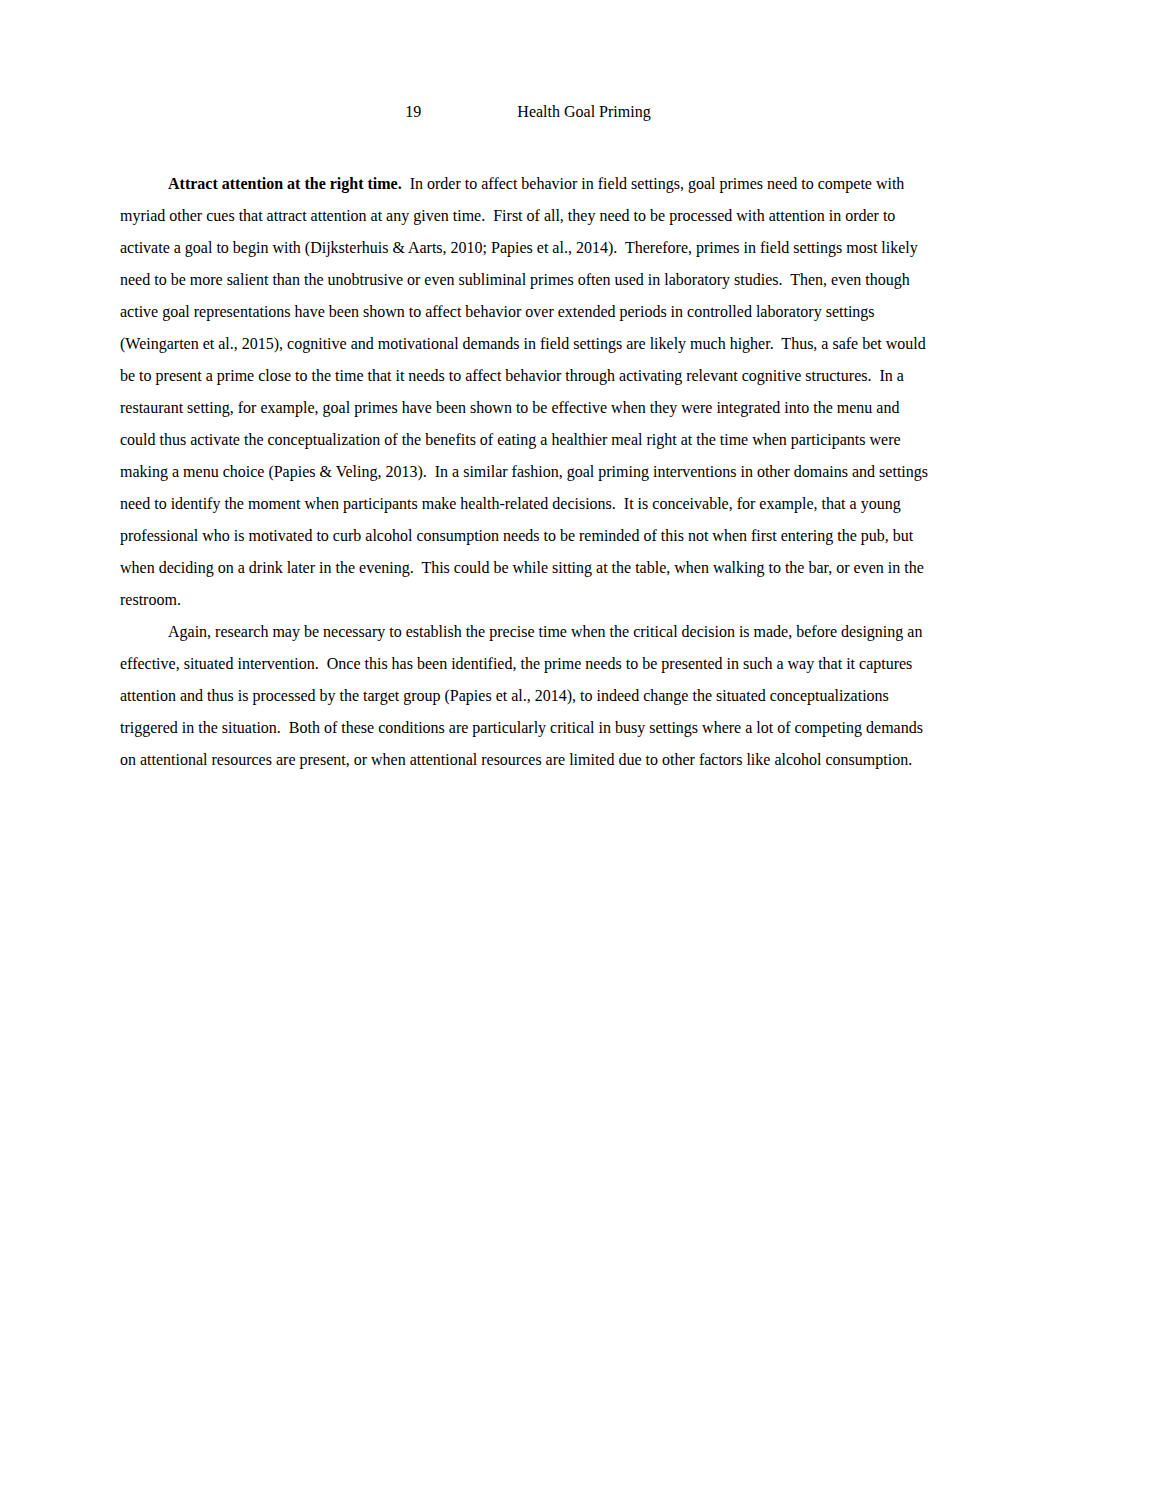19 Health Goal Priming
Attract attention at the right time. In order to affect behavior in field settings, goal primes need to compete with myriad other cues that attract attention at any given time. First of all, they need to be processed with attention in order to activate a goal to begin with (Dijksterhuis & Aarts, 2010; Papies et al., 2014). Therefore, primes in field settings most likely need to be more salient than the unobtrusive or even subliminal primes often used in laboratory studies. Then, even though active goal representations have been shown to affect behavior over extended periods in controlled laboratory settings (Weingarten et al., 2015), cognitive and motivational demands in field settings are likely much higher. Thus, a safe bet would be to present a prime close to the time that it needs to affect behavior through activating relevant cognitive structures. In a restaurant setting, for example, goal primes have been shown to be effective when they were integrated into the menu and could thus activate the conceptualization of the benefits of eating a healthier meal right at the time when participants were making a menu choice (Papies & Veling, 2013). In a similar fashion, goal priming interventions in other domains and settings need to identify the moment when participants make health-related decisions. It is conceivable, for example, that a young professional who is motivated to curb alcohol consumption needs to be reminded of this not when first entering the pub, but when deciding on a drink later in the evening. This could be while sitting at the table, when walking to the bar, or even in the restroom.
Again, research may be necessary to establish the precise time when the critical decision is made, before designing an effective, situated intervention. Once this has been identified, the prime needs to be presented in such a way that it captures attention and thus is processed by the target group (Papies et al., 2014), to indeed change the situated conceptualizations triggered in the situation. Both of these conditions are particularly critical in busy settings where a lot of competing demands on attentional resources are present, or when attentional resources are limited due to other factors like alcohol consumption.